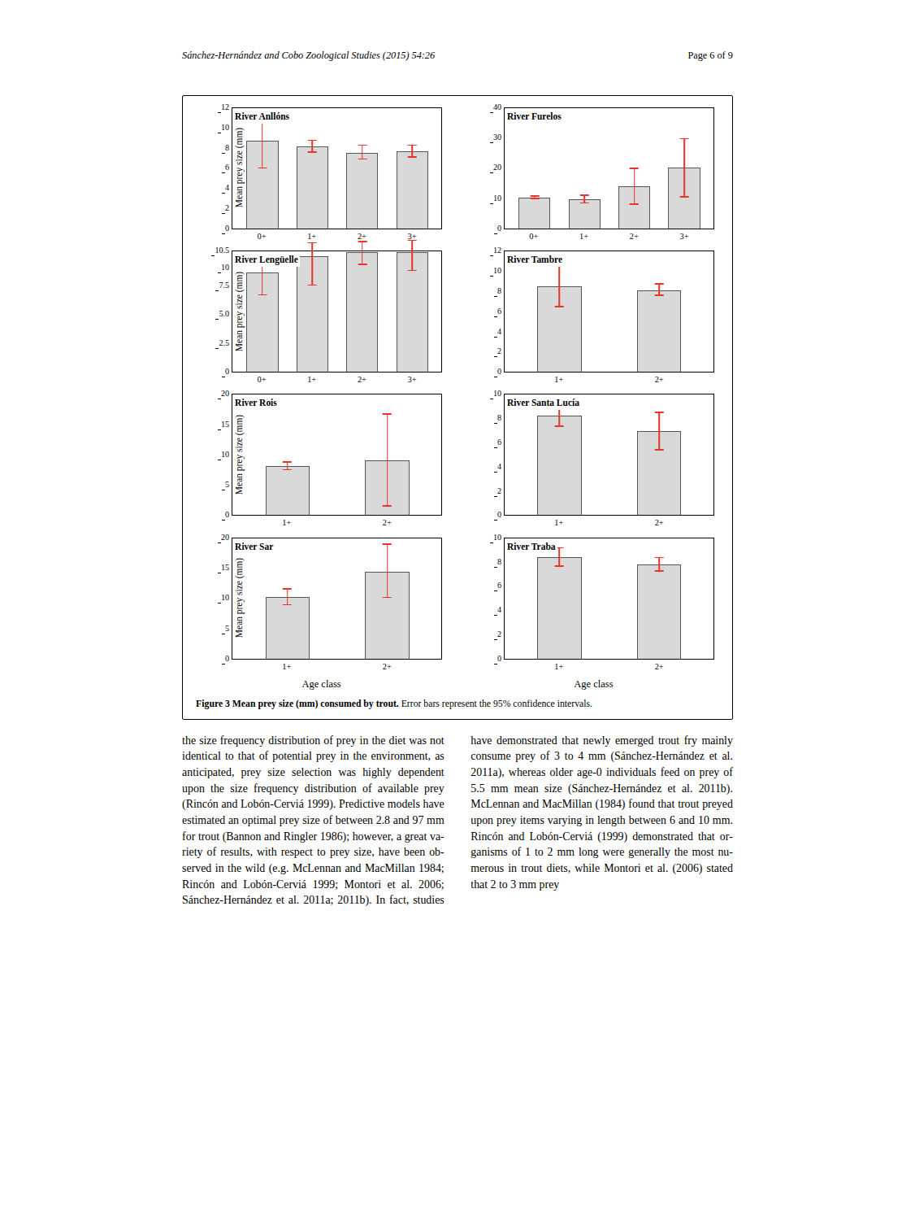Sánchez-Hernández and Cobo Zoological Studies (2015) 54:26
Page 6 of 9
River Anllóns
Mean prey size (mm)
0
2
4
6
8
10
12
0+1+2+3+
River Furelos
0
10
20
30
40
0+1+2+3+
River Lengüelle
Mean prey size (mm)
0
2.5
5.0
7.5
10
10.5
0+1+2+3+
River Tambre
0
2
4
6
8
10
12
1+2+
River Rois
Mean prey size (mm)
0
5
10
15
20
1+2+
River Santa Lucía
0
2
4
6
8
10
1+2+
River Sar
Mean prey size (mm)
0
5
10
15
20
1+2+
Age class
River Traba
0
2
4
6
8
10
1+2+
Age class
Figure 3 Mean prey size (mm) consumed by trout. Error bars represent the 95% confidence intervals.
the size frequency distribution of prey in the diet was not identical to that of potential prey in the environment, as anticipated, prey size selection was highly dependent upon the size frequency distribution of available prey (Rincón and Lobón-Cerviá 1999). Predictive models have estimated an optimal prey size of between 2.8 and 97 mm for trout (Bannon and Ringler 1986); however, a great variety of results, with respect to prey size, have been observed in the wild (e.g. McLennan and MacMillan 1984; Rincón and Lobón-Cerviá 1999; Montori et al. 2006; Sánchez-Hernández et al. 2011a; 2011b). In fact, studies have demonstrated that newly emerged trout fry mainly consume prey of 3 to 4 mm (Sánchez-Hernández et al. 2011a), whereas older age-0 individuals feed on prey of 5.5 mm mean size (Sánchez-Hernández et al. 2011b). McLennan and MacMillan (1984) found that trout preyed upon prey items varying in length between 6 and 10 mm. Rincón and Lobón-Cerviá (1999) demonstrated that organisms of 1 to 2 mm long were generally the most numerous in trout diets, while Montori et al. (2006) stated that 2 to 3 mm prey